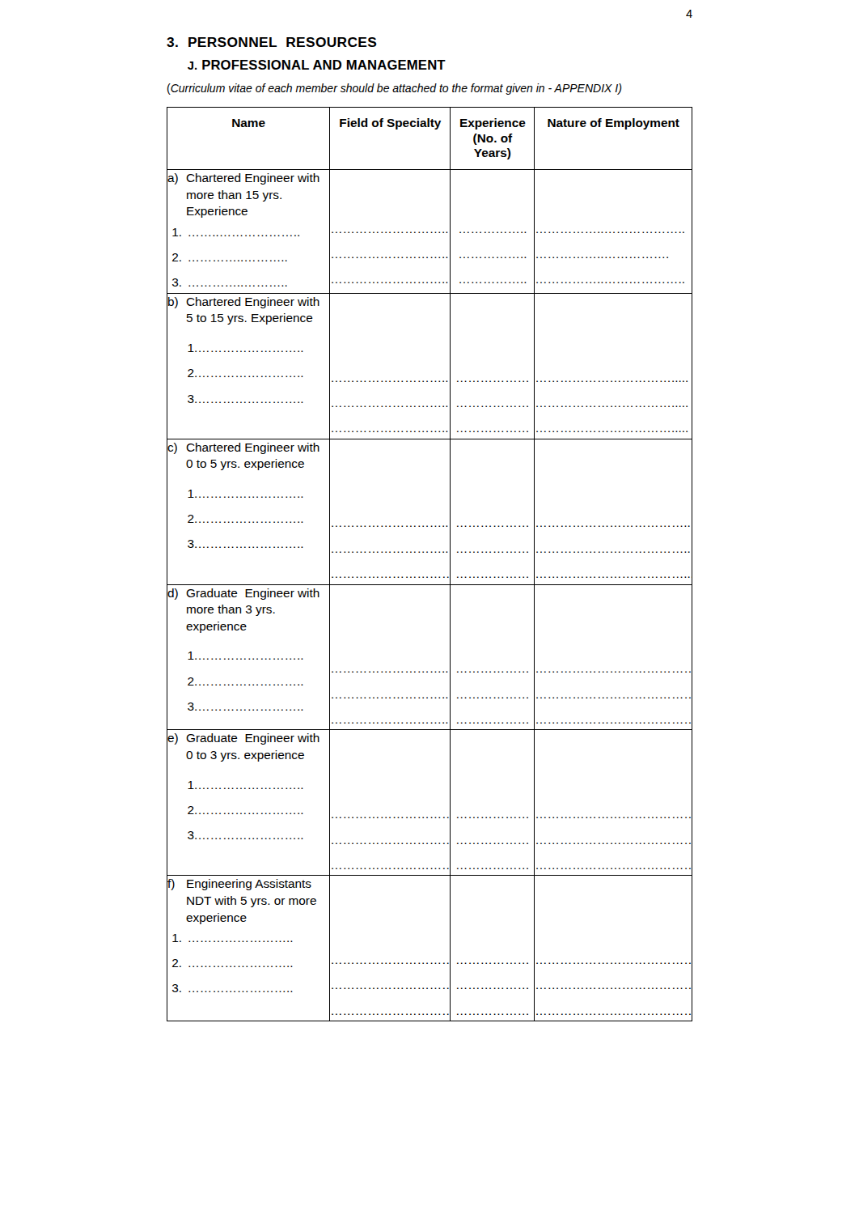4
3. PERSONNEL RESOURCES
J. PROFESSIONAL AND MANAGEMENT
(Curriculum vitae of each member should be attached to the format given in - APPENDIX I)
| Name | Field of Specialty | Experience (No. of Years) | Nature of Employment |
| --- | --- | --- | --- |
| a) Chartered Engineer with more than 15 yrs. Experience 1. ……..……………….. 2. …………..……….. 3. …………..……….. | ……………………….. ……………………….. ……………………….. | …………….. …………….. …………….. | ……………..……………….. ……………..……………. ……………..……………….. |
| b) Chartered Engineer with 5 to 15 yrs. Experience 1.…………………….. 2.…………………….. 3.…………………….. | ……………………….. ……………………….. ……………………….. | ……………… ……………… ……………… | ……………………………..... ……………………………..... ……………………………..... |
| c) Chartered Engineer with 0 to 5 yrs. experience 1.…………………….. 2.…………………….. 3.…………………….. | ……………………….. ……………………….. ………………………… | ……………… ……………… ……………… | ……………………………….. ……………………………….. ………………………………... |
| d) Graduate Engineer with more than 3 yrs. experience 1.…………………….. 2.…………………….. 3.…………………….. | ……………………….. ……………………….. ……………………….. | ……………… ……………… ……………… | ………………………………… ………………………………… ………………………………… |
| e) Graduate Engineer with 0 to 3 yrs. experience 1.…………………….. 2.…………………….. 3.…………………….. | ………………………… ………………………… …………………………... | ……………… ……………… ……………… | ………………………………… ………………………………… ………………………………… |
| f) Engineering Assistants NDT with 5 yrs. or more experience 1. …………………….. 2. …………………….. 3. …………………….. | …………………………... …………………………... ………………………… | ……………… ……………… ……………… | ………………………………… ………………………………… ………………………………… |